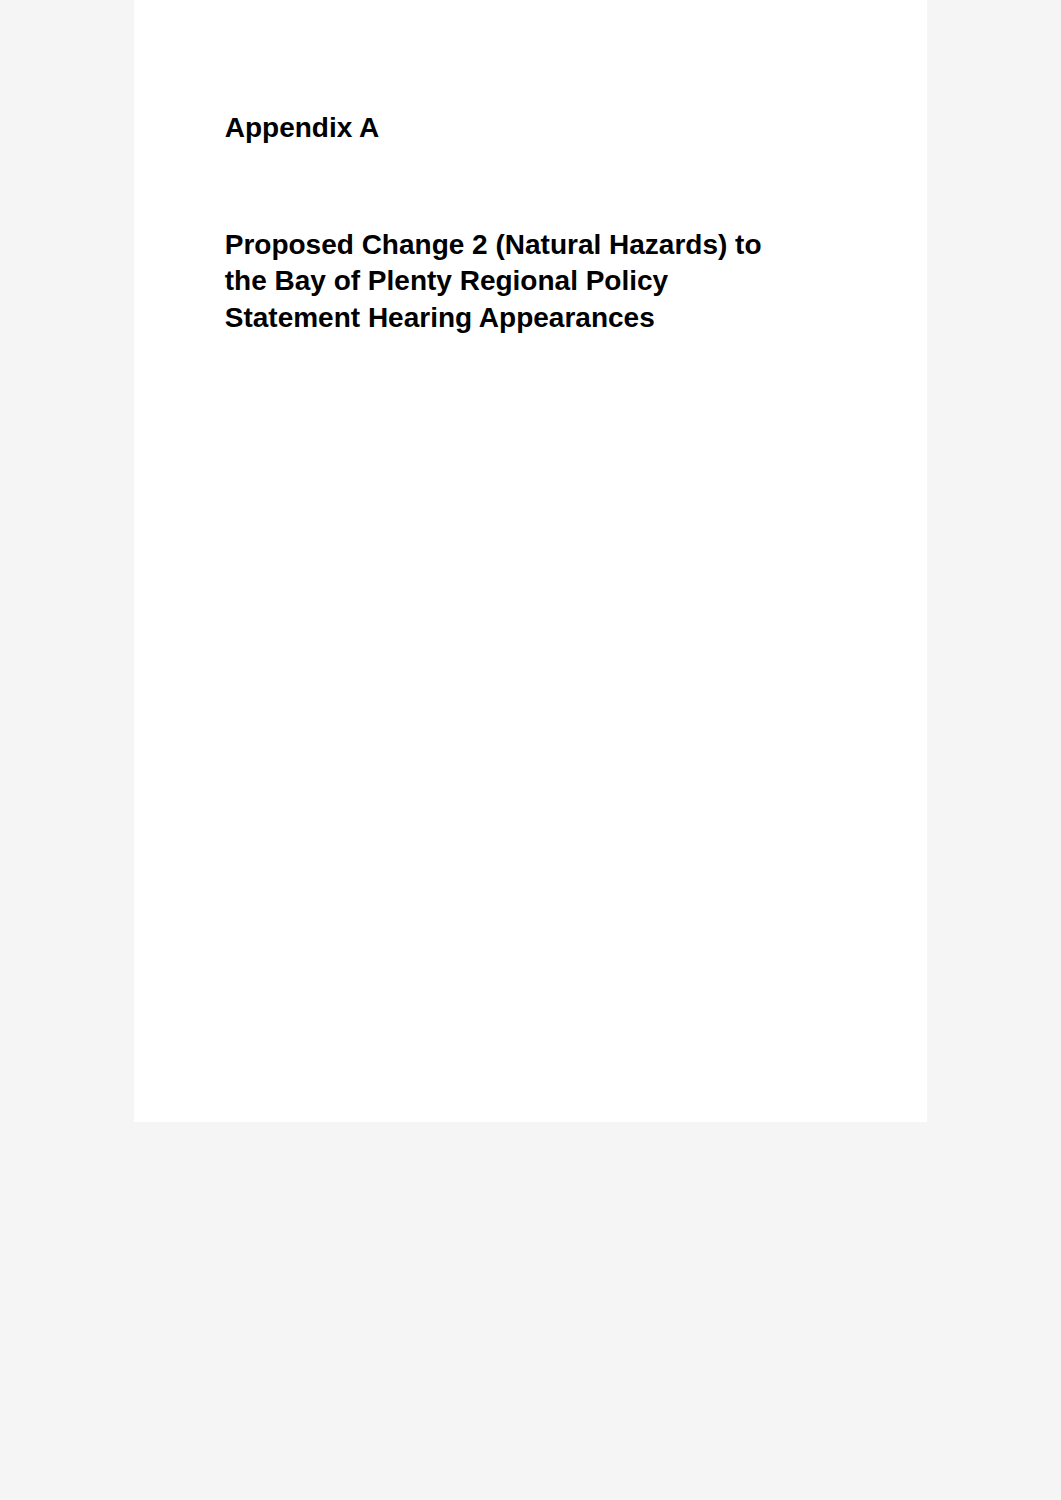Appendix A
Proposed Change 2 (Natural Hazards) to the Bay of Plenty Regional Policy Statement Hearing Appearances